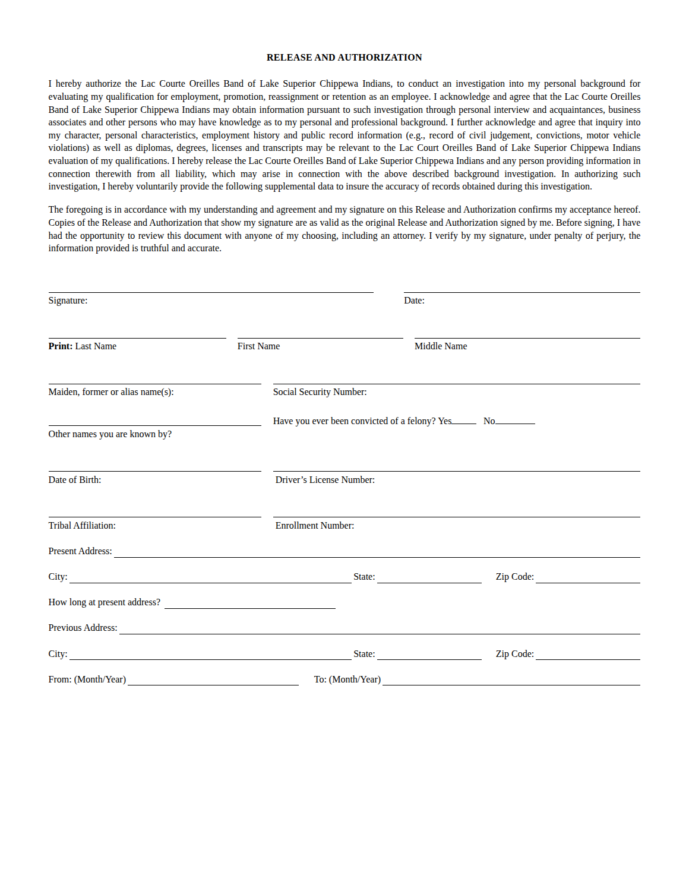RELEASE AND AUTHORIZATION
I hereby authorize the Lac Courte Oreilles Band of Lake Superior Chippewa Indians, to conduct an investigation into my personal background for evaluating my qualification for employment, promotion, reassignment or retention as an employee. I acknowledge and agree that the Lac Courte Oreilles Band of Lake Superior Chippewa Indians may obtain information pursuant to such investigation through personal interview and acquaintances, business associates and other persons who may have knowledge as to my personal and professional background. I further acknowledge and agree that inquiry into my character, personal characteristics, employment history and public record information (e.g., record of civil judgement, convictions, motor vehicle violations) as well as diplomas, degrees, licenses and transcripts may be relevant to the Lac Court Oreilles Band of Lake Superior Chippewa Indians evaluation of my qualifications. I hereby release the Lac Courte Oreilles Band of Lake Superior Chippewa Indians and any person providing information in connection therewith from all liability, which may arise in connection with the above described background investigation. In authorizing such investigation, I hereby voluntarily provide the following supplemental data to insure the accuracy of records obtained during this investigation.
The foregoing is in accordance with my understanding and agreement and my signature on this Release and Authorization confirms my acceptance hereof. Copies of the Release and Authorization that show my signature are as valid as the original Release and Authorization signed by me. Before signing, I have had the opportunity to review this document with anyone of my choosing, including an attorney. I verify by my signature, under penalty of perjury, the information provided is truthful and accurate.
Signature:
Date:
Print: Last Name
First Name
Middle Name
Maiden, former or alias name(s):
Social Security Number:
Other names you are known by?
Have you ever been convicted of a felony? Yes No
Date of Birth:
Driver’s License Number:
Tribal Affiliation:
Enrollment Number:
Present Address:
City: State: Zip Code:
How long at present address?
Previous Address:
City: State: Zip Code:
From: (Month/Year) To: (Month/Year)